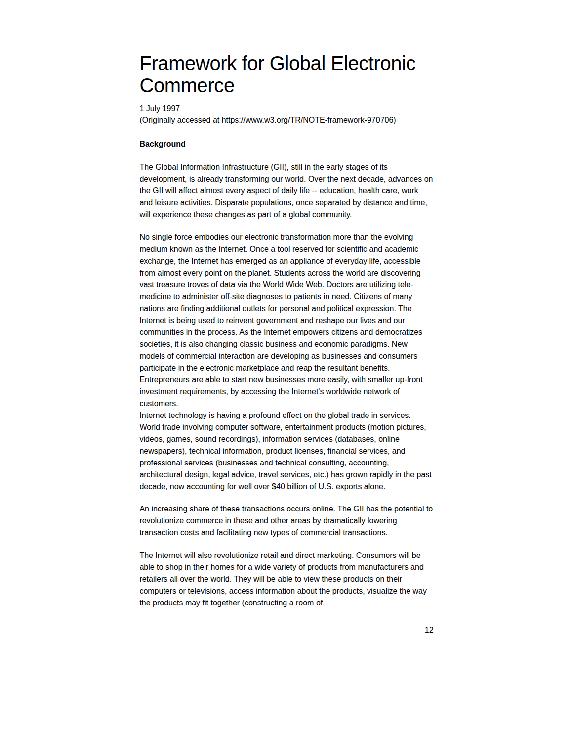Framework for Global Electronic Commerce
1 July 1997
(Originally accessed at https://www.w3.org/TR/NOTE-framework-970706)
Background
The Global Information Infrastructure (GII), still in the early stages of its development, is already transforming our world. Over the next decade, advances on the GII will affect almost every aspect of daily life -- education, health care, work and leisure activities. Disparate populations, once separated by distance and time, will experience these changes as part of a global community.
No single force embodies our electronic transformation more than the evolving medium known as the Internet. Once a tool reserved for scientific and academic exchange, the Internet has emerged as an appliance of everyday life, accessible from almost every point on the planet. Students across the world are discovering vast treasure troves of data via the World Wide Web. Doctors are utilizing tele-medicine to administer off-site diagnoses to patients in need. Citizens of many nations are finding additional outlets for personal and political expression. The Internet is being used to reinvent government and reshape our lives and our communities in the process. As the Internet empowers citizens and democratizes societies, it is also changing classic business and economic paradigms. New models of commercial interaction are developing as businesses and consumers participate in the electronic marketplace and reap the resultant benefits. Entrepreneurs are able to start new businesses more easily, with smaller up-front investment requirements, by accessing the Internet's worldwide network of customers.
Internet technology is having a profound effect on the global trade in services. World trade involving computer software, entertainment products (motion pictures, videos, games, sound recordings), information services (databases, online newspapers), technical information, product licenses, financial services, and professional services (businesses and technical consulting, accounting, architectural design, legal advice, travel services, etc.) has grown rapidly in the past decade, now accounting for well over $40 billion of U.S. exports alone.
An increasing share of these transactions occurs online. The GII has the potential to revolutionize commerce in these and other areas by dramatically lowering transaction costs and facilitating new types of commercial transactions.
The Internet will also revolutionize retail and direct marketing. Consumers will be able to shop in their homes for a wide variety of products from manufacturers and retailers all over the world. They will be able to view these products on their computers or televisions, access information about the products, visualize the way the products may fit together (constructing a room of
12